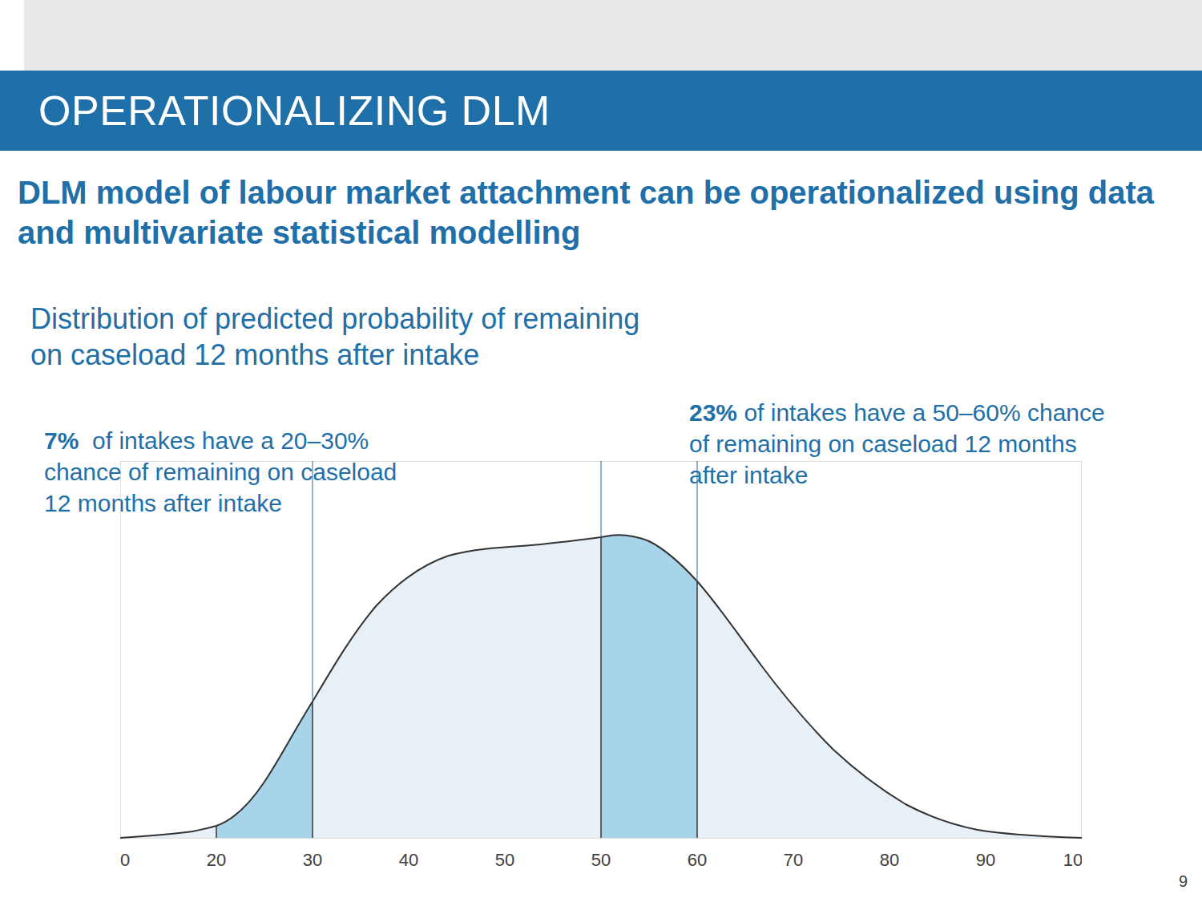OPERATIONALIZING DLM
DLM model of labour market attachment can be operationalized using data and multivariate statistical modelling
Distribution of predicted probability of remaining
on caseload 12 months after intake
7% of intakes have a 20–30% chance of remaining on caseload 12 months after intake
23% of intakes have a 50–60% chance of remaining on caseload 12 months after intake
10 20 30 40 50 50 60 70 80 90 100
9